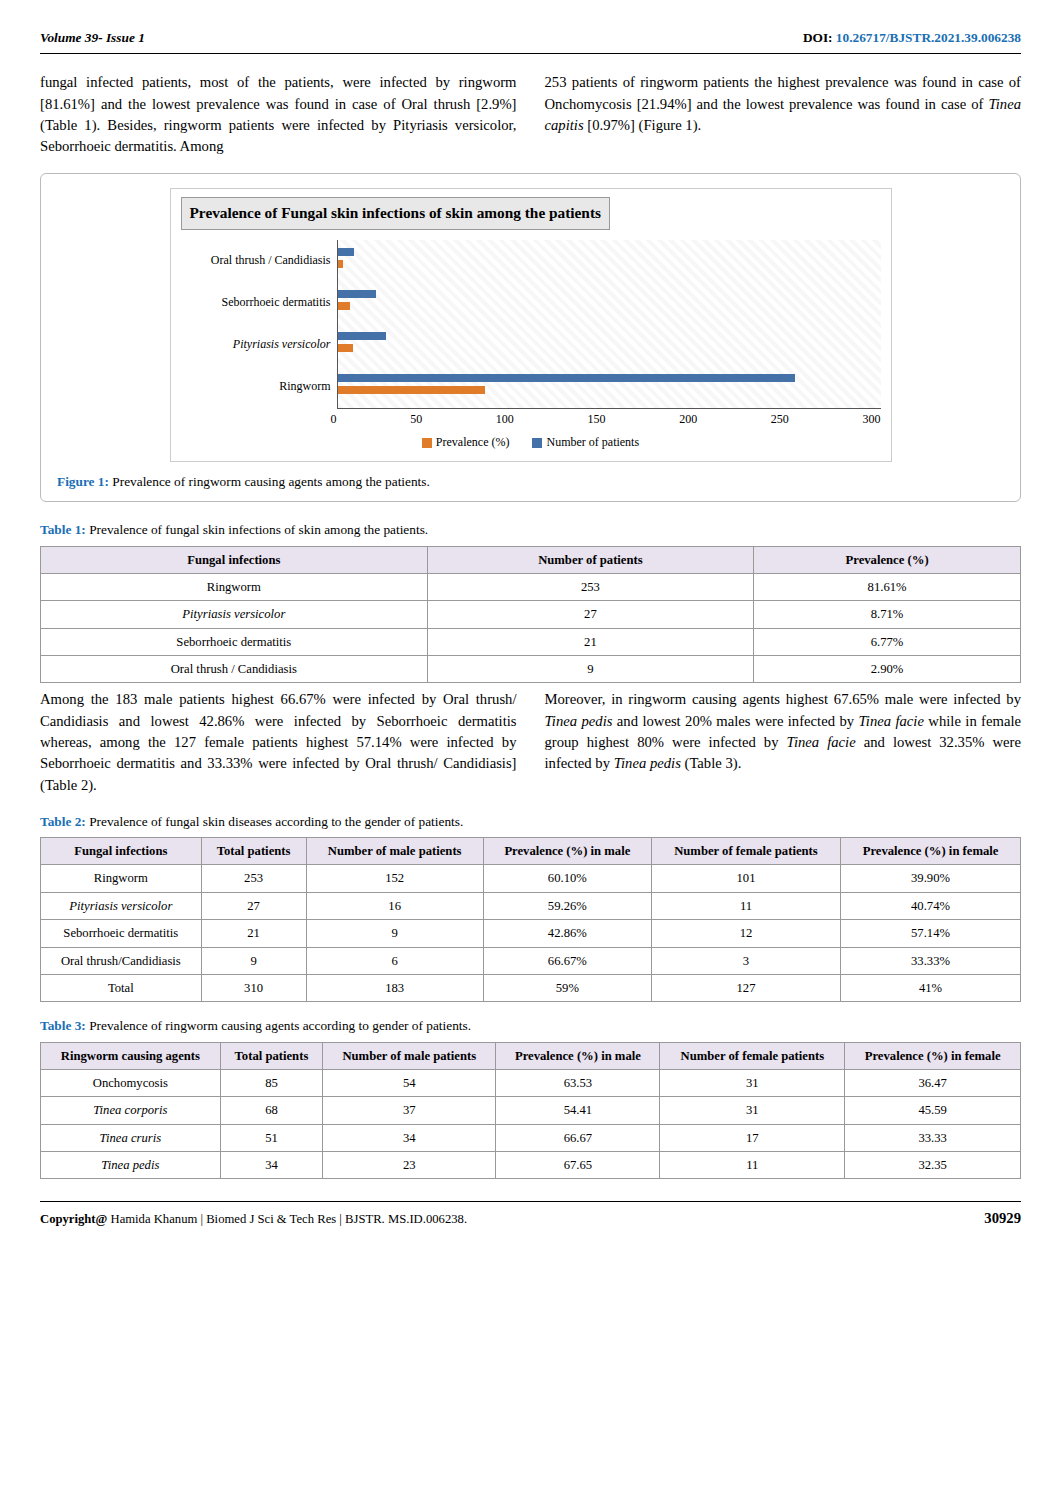Volume 39- Issue 1
DOI: 10.26717/BJSTR.2021.39.006238
fungal infected patients, most of the patients, were infected by ringworm [81.61%] and the lowest prevalence was found in case of Oral thrush [2.9%] (Table 1). Besides, ringworm patients were infected by Pityriasis versicolor, Seborrhoeic dermatitis. Among
253 patients of ringworm patients the highest prevalence was found in case of Onchomycosis [21.94%] and the lowest prevalence was found in case of Tinea capitis [0.97%] (Figure 1).
Prevalence of Fungal skin infections of skin among the patients
Oral thrush / Candidiasis
Seborrhoeic dermatitis
Pityriasis versicolor
Ringworm
050100150200250300
Prevalence (%) Number of patients
Figure 1: Prevalence of ringworm causing agents among the patients.
Table 1: Prevalence of fungal skin infections of skin among the patients.
| Fungal infections | Number of patients | Prevalence (%) |
| --- | --- | --- |
| Ringworm | 253 | 81.61% |
| Pityriasis versicolor | 27 | 8.71% |
| Seborrhoeic dermatitis | 21 | 6.77% |
| Oral thrush / Candidiasis | 9 | 2.90% |
Among the 183 male patients highest 66.67% were infected by Oral thrush/ Candidiasis and lowest 42.86% were infected by Seborrhoeic dermatitis whereas, among the 127 female patients highest 57.14% were infected by Seborrhoeic dermatitis and 33.33% were infected by Oral thrush/ Candidiasis] (Table 2).
Moreover, in ringworm causing agents highest 67.65% male were infected by Tinea pedis and lowest 20% males were infected by Tinea facie while in female group highest 80% were infected by Tinea facie and lowest 32.35% were infected by Tinea pedis (Table 3).
Table 2: Prevalence of fungal skin diseases according to the gender of patients.
| Fungal infections | Total patients | Number of male patients | Prevalence (%) in male | Number of female patients | Prevalence (%) in female |
| --- | --- | --- | --- | --- | --- |
| Ringworm | 253 | 152 | 60.10% | 101 | 39.90% |
| Pityriasis versicolor | 27 | 16 | 59.26% | 11 | 40.74% |
| Seborrhoeic dermatitis | 21 | 9 | 42.86% | 12 | 57.14% |
| Oral thrush/Candidiasis | 9 | 6 | 66.67% | 3 | 33.33% |
| Total | 310 | 183 | 59% | 127 | 41% |
Table 3: Prevalence of ringworm causing agents according to gender of patients.
| Ringworm causing agents | Total patients | Number of male patients | Prevalence (%) in male | Number of female patients | Prevalence (%) in female |
| --- | --- | --- | --- | --- | --- |
| Onchomycosis | 85 | 54 | 63.53 | 31 | 36.47 |
| Tinea corporis | 68 | 37 | 54.41 | 31 | 45.59 |
| Tinea cruris | 51 | 34 | 66.67 | 17 | 33.33 |
| Tinea pedis | 34 | 23 | 67.65 | 11 | 32.35 |
Copyright@ Hamida Khanum | Biomed J Sci & Tech Res | BJSTR. MS.ID.006238.
30929